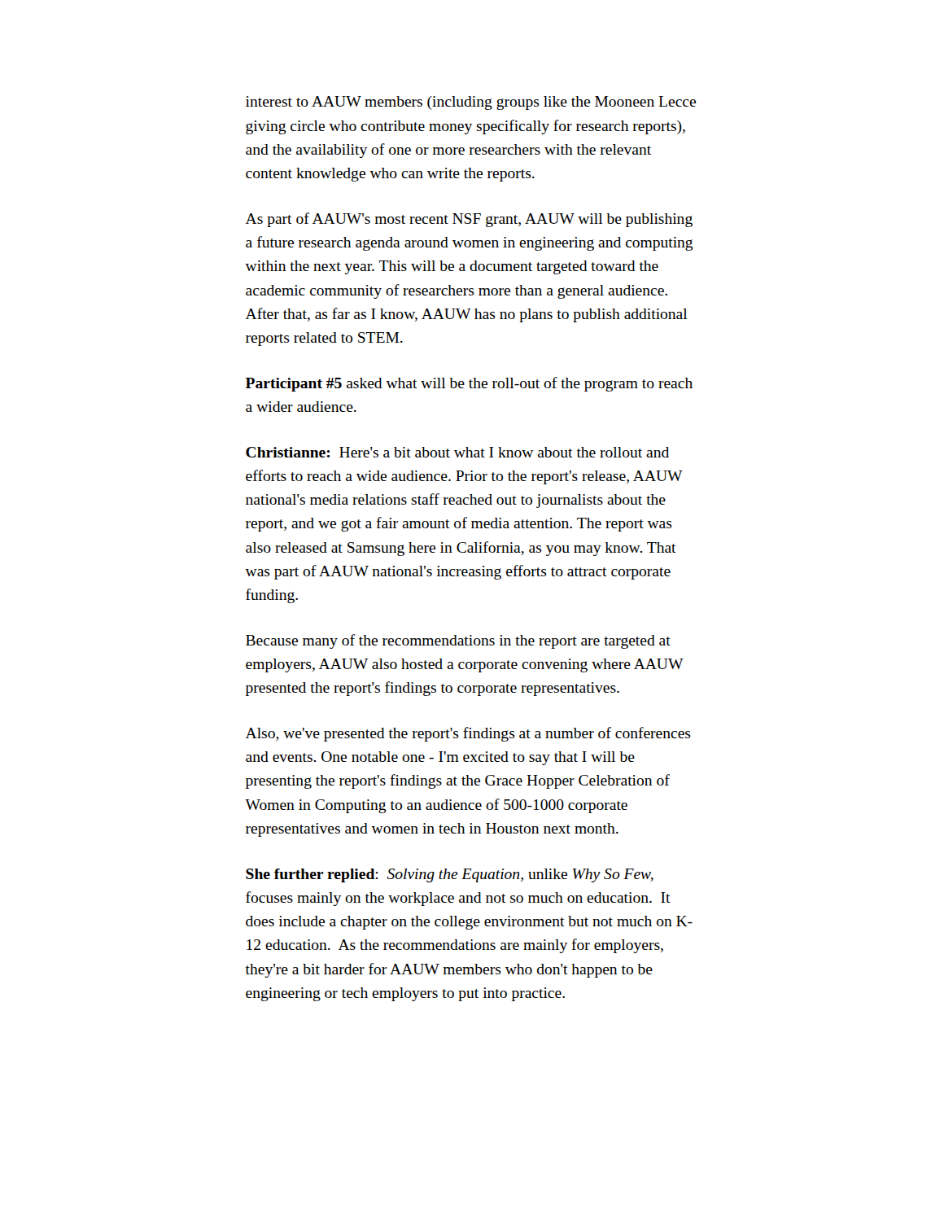interest to AAUW members (including groups like the Mooneen Lecce giving circle who contribute money specifically for research reports), and the availability of one or more researchers with the relevant content knowledge who can write the reports.
As part of AAUW's most recent NSF grant, AAUW will be publishing a future research agenda around women in engineering and computing within the next year. This will be a document targeted toward the academic community of researchers more than a general audience. After that, as far as I know, AAUW has no plans to publish additional reports related to STEM.
Participant #5 asked what will be the roll-out of the program to reach a wider audience.
Christianne: Here's a bit about what I know about the rollout and efforts to reach a wide audience. Prior to the report's release, AAUW national's media relations staff reached out to journalists about the report, and we got a fair amount of media attention. The report was also released at Samsung here in California, as you may know. That was part of AAUW national's increasing efforts to attract corporate funding.
Because many of the recommendations in the report are targeted at employers, AAUW also hosted a corporate convening where AAUW presented the report's findings to corporate representatives.
Also, we've presented the report's findings at a number of conferences and events. One notable one - I'm excited to say that I will be presenting the report's findings at the Grace Hopper Celebration of Women in Computing to an audience of 500-1000 corporate representatives and women in tech in Houston next month.
She further replied: Solving the Equation, unlike Why So Few, focuses mainly on the workplace and not so much on education. It does include a chapter on the college environment but not much on K-12 education. As the recommendations are mainly for employers, they're a bit harder for AAUW members who don't happen to be engineering or tech employers to put into practice.